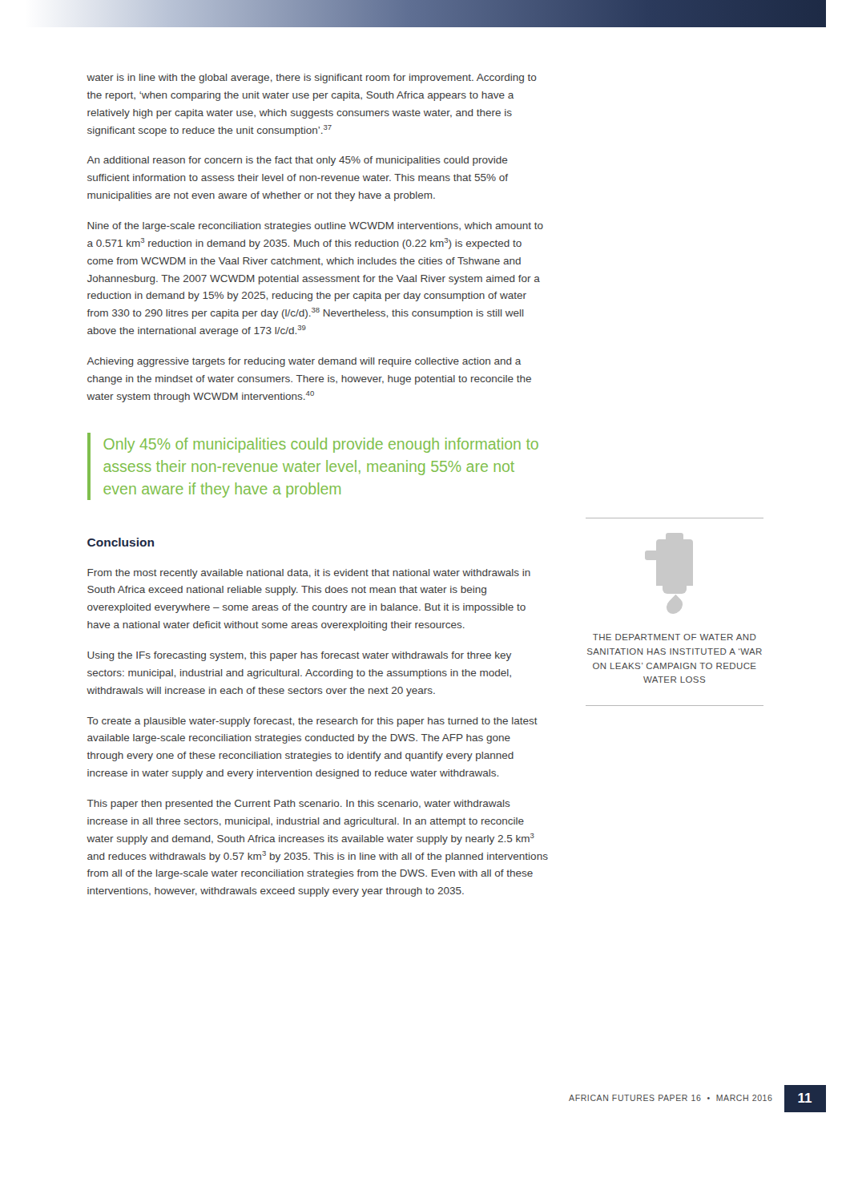water is in line with the global average, there is significant room for improvement. According to the report, ‘when comparing the unit water use per capita, South Africa appears to have a relatively high per capita water use, which suggests consumers waste water, and there is significant scope to reduce the unit consumption’.37
An additional reason for concern is the fact that only 45% of municipalities could provide sufficient information to assess their level of non-revenue water. This means that 55% of municipalities are not even aware of whether or not they have a problem.
Nine of the large-scale reconciliation strategies outline WCWDM interventions, which amount to a 0.571 km3 reduction in demand by 2035. Much of this reduction (0.22 km3) is expected to come from WCWDM in the Vaal River catchment, which includes the cities of Tshwane and Johannesburg. The 2007 WCWDM potential assessment for the Vaal River system aimed for a reduction in demand by 15% by 2025, reducing the per capita per day consumption of water from 330 to 290 litres per capita per day (l/c/d).38 Nevertheless, this consumption is still well above the international average of 173 l/c/d.39
Achieving aggressive targets for reducing water demand will require collective action and a change in the mindset of water consumers. There is, however, huge potential to reconcile the water system through WCWDM interventions.40
Only 45% of municipalities could provide enough information to assess their non-revenue water level, meaning 55% are not even aware if they have a problem
Conclusion
From the most recently available national data, it is evident that national water withdrawals in South Africa exceed national reliable supply. This does not mean that water is being overexploited everywhere – some areas of the country are in balance. But it is impossible to have a national water deficit without some areas overexploiting their resources.
Using the IFs forecasting system, this paper has forecast water withdrawals for three key sectors: municipal, industrial and agricultural. According to the assumptions in the model, withdrawals will increase in each of these sectors over the next 20 years.
To create a plausible water-supply forecast, the research for this paper has turned to the latest available large-scale reconciliation strategies conducted by the DWS. The AFP has gone through every one of these reconciliation strategies to identify and quantify every planned increase in water supply and every intervention designed to reduce water withdrawals.
This paper then presented the Current Path scenario. In this scenario, water withdrawals increase in all three sectors, municipal, industrial and agricultural. In an attempt to reconcile water supply and demand, South Africa increases its available water supply by nearly 2.5 km3 and reduces withdrawals by 0.57 km3 by 2035. This is in line with all of the planned interventions from all of the large-scale water reconciliation strategies from the DWS. Even with all of these interventions, however, withdrawals exceed supply every year through to 2035.
The Department of Water and Sanitation has instituted a ‘war on leaks’ campaign to reduce water loss
African Futures Paper 16 • March 2016
11